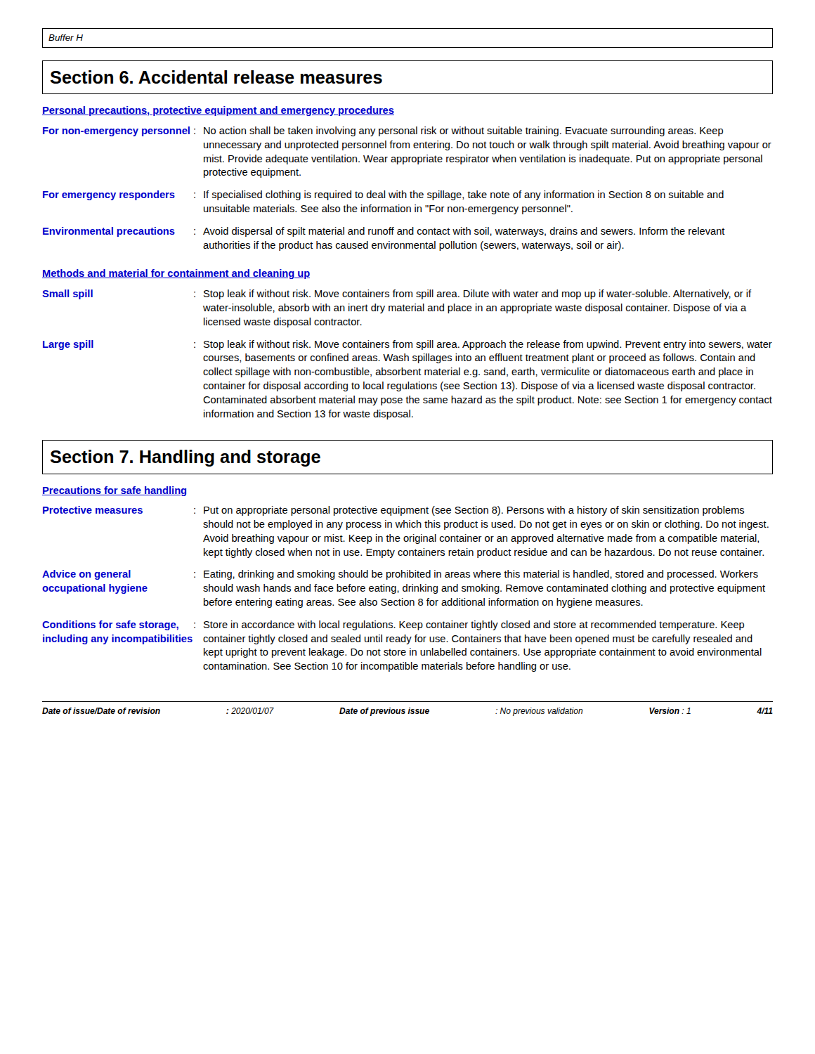Buffer H
Section 6. Accidental release measures
Personal precautions, protective equipment and emergency procedures
| For non-emergency personnel | : | No action shall be taken involving any personal risk or without suitable training. Evacuate surrounding areas. Keep unnecessary and unprotected personnel from entering. Do not touch or walk through spilt material. Avoid breathing vapour or mist. Provide adequate ventilation. Wear appropriate respirator when ventilation is inadequate. Put on appropriate personal protective equipment. |
| For emergency responders | : | If specialised clothing is required to deal with the spillage, take note of any information in Section 8 on suitable and unsuitable materials. See also the information in "For non-emergency personnel". |
| Environmental precautions | : | Avoid dispersal of spilt material and runoff and contact with soil, waterways, drains and sewers. Inform the relevant authorities if the product has caused environmental pollution (sewers, waterways, soil or air). |
Methods and material for containment and cleaning up
| Small spill | : | Stop leak if without risk. Move containers from spill area. Dilute with water and mop up if water-soluble. Alternatively, or if water-insoluble, absorb with an inert dry material and place in an appropriate waste disposal container. Dispose of via a licensed waste disposal contractor. |
| Large spill | : | Stop leak if without risk. Move containers from spill area. Approach the release from upwind. Prevent entry into sewers, water courses, basements or confined areas. Wash spillages into an effluent treatment plant or proceed as follows. Contain and collect spillage with non-combustible, absorbent material e.g. sand, earth, vermiculite or diatomaceous earth and place in container for disposal according to local regulations (see Section 13). Dispose of via a licensed waste disposal contractor. Contaminated absorbent material may pose the same hazard as the spilt product. Note: see Section 1 for emergency contact information and Section 13 for waste disposal. |
Section 7. Handling and storage
Precautions for safe handling
| Protective measures | : | Put on appropriate personal protective equipment (see Section 8). Persons with a history of skin sensitization problems should not be employed in any process in which this product is used. Do not get in eyes or on skin or clothing. Do not ingest. Avoid breathing vapour or mist. Keep in the original container or an approved alternative made from a compatible material, kept tightly closed when not in use. Empty containers retain product residue and can be hazardous. Do not reuse container. |
| Advice on general occupational hygiene | : | Eating, drinking and smoking should be prohibited in areas where this material is handled, stored and processed. Workers should wash hands and face before eating, drinking and smoking. Remove contaminated clothing and protective equipment before entering eating areas. See also Section 8 for additional information on hygiene measures. |
| Conditions for safe storage, including any incompatibilities | : | Store in accordance with local regulations. Keep container tightly closed and store at recommended temperature. Keep container tightly closed and sealed until ready for use. Containers that have been opened must be carefully resealed and kept upright to prevent leakage. Do not store in unlabelled containers. Use appropriate containment to avoid environmental contamination. See Section 10 for incompatible materials before handling or use. |
Date of issue/Date of revision : 2020/01/07 Date of previous issue : No previous validation Version : 1 4/11